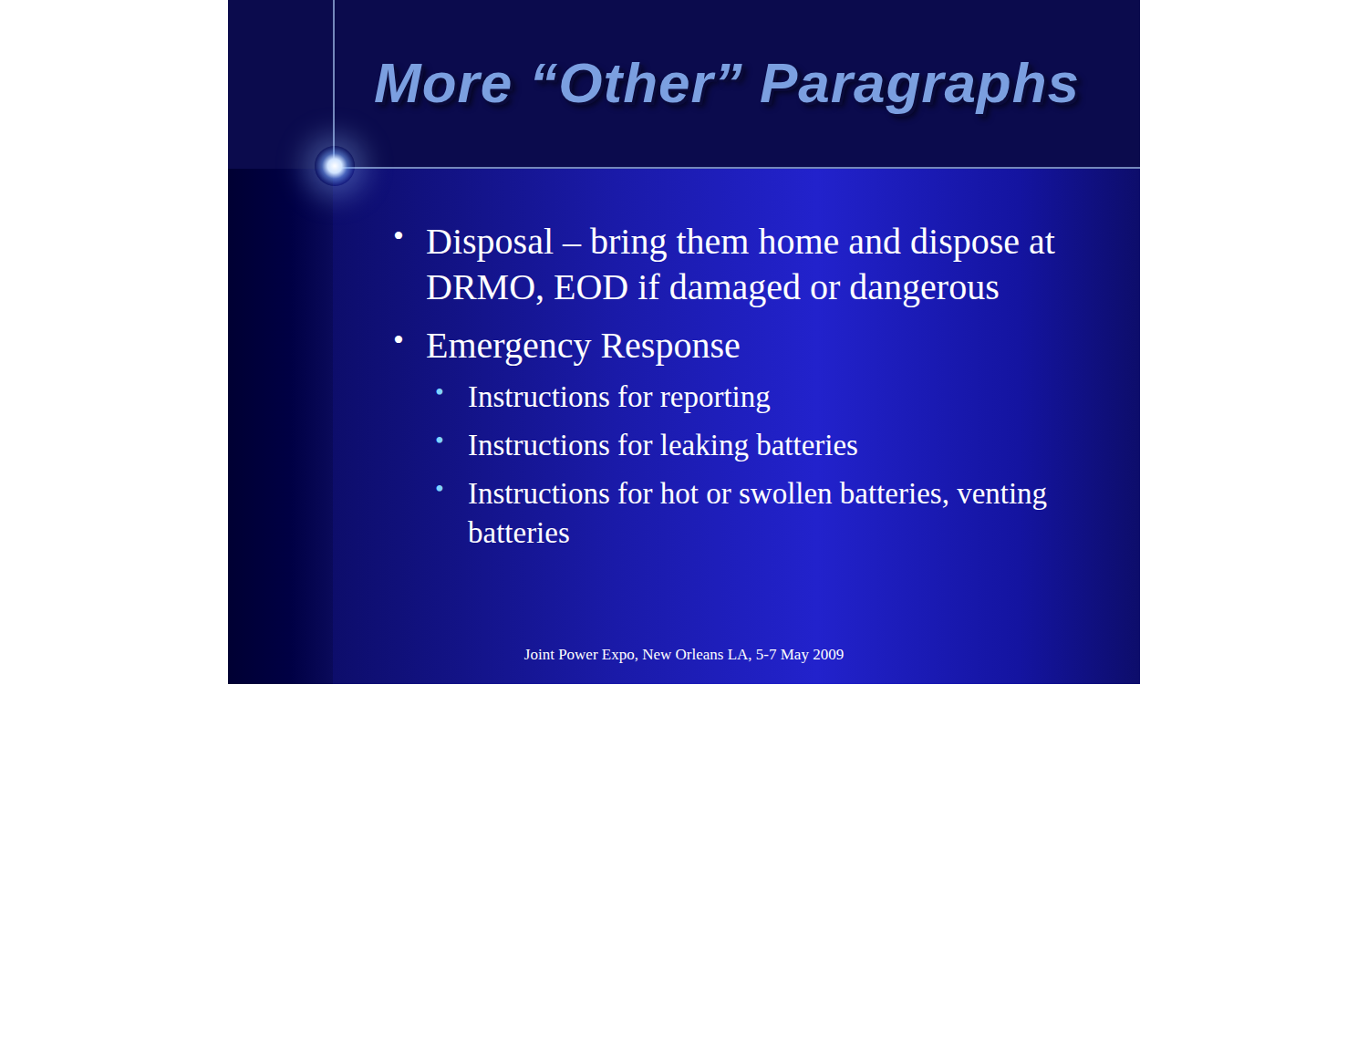More “Other” Paragraphs
Disposal – bring them home and dispose at DRMO, EOD if damaged or dangerous
Emergency Response
Instructions for reporting
Instructions for leaking batteries
Instructions for hot or swollen batteries, venting batteries
Joint Power Expo, New Orleans LA, 5-7 May 2009